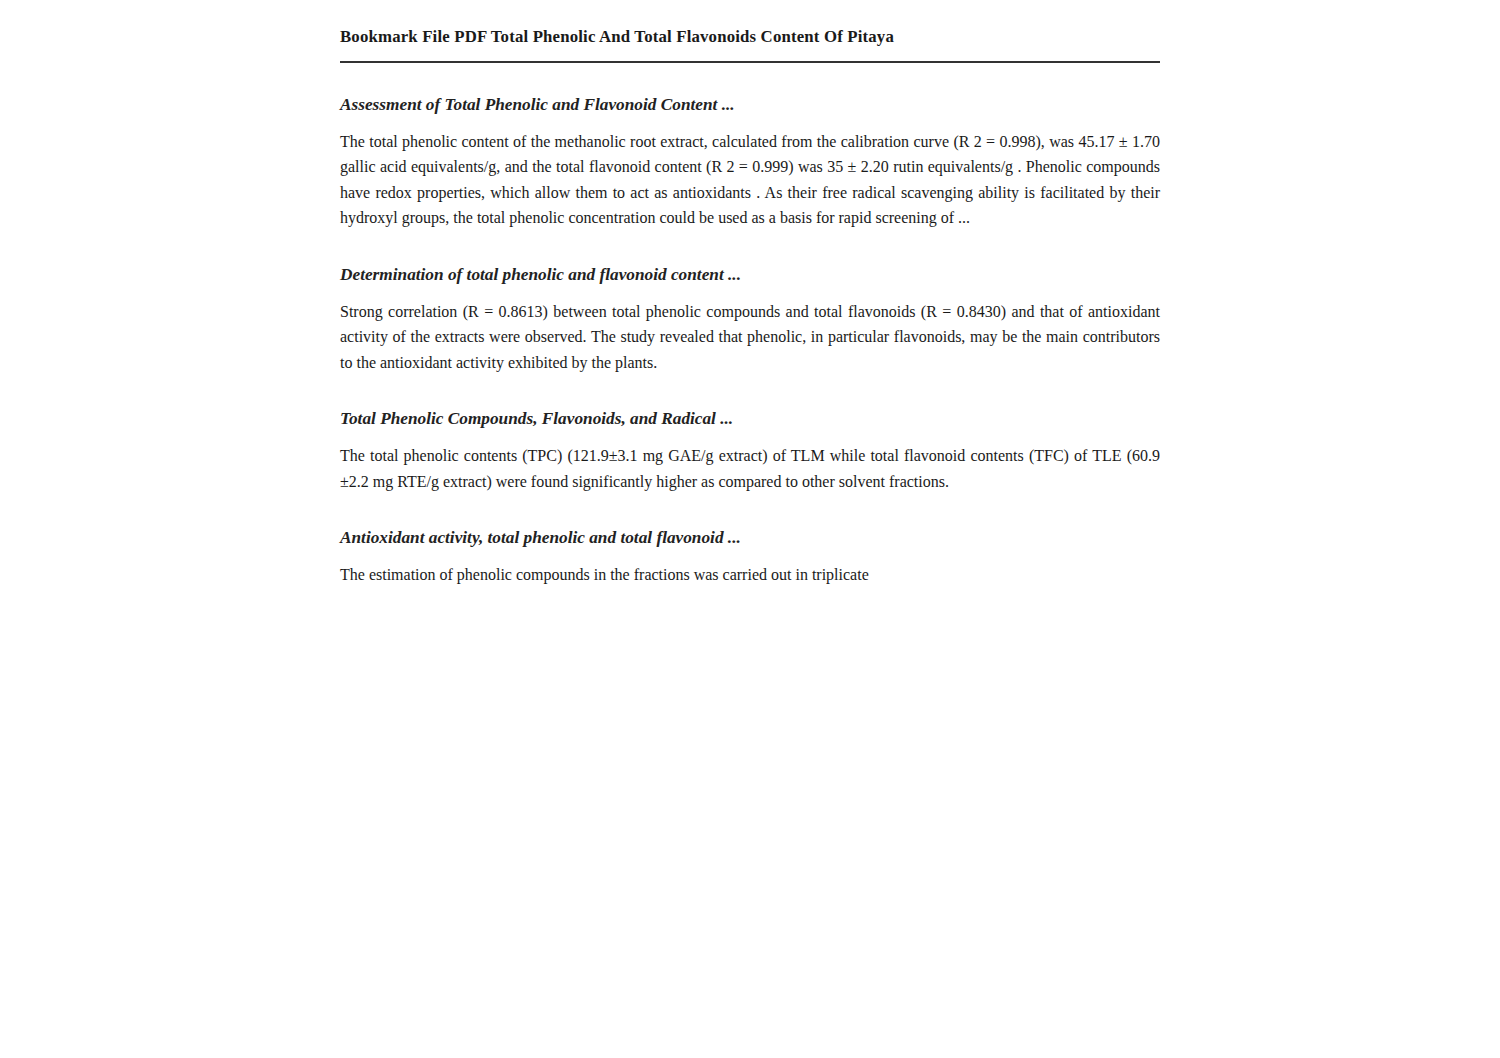Bookmark File PDF Total Phenolic And Total Flavonoids Content Of Pitaya
Assessment of Total Phenolic and Flavonoid Content ...
The total phenolic content of the methanolic root extract, calculated from the calibration curve (R 2 = 0.998), was 45.17 ± 1.70 gallic acid equivalents/g, and the total flavonoid content (R 2 = 0.999) was 35 ± 2.20 rutin equivalents/g . Phenolic compounds have redox properties, which allow them to act as antioxidants . As their free radical scavenging ability is facilitated by their hydroxyl groups, the total phenolic concentration could be used as a basis for rapid screening of ...
Determination of total phenolic and flavonoid content ...
Strong correlation (R = 0.8613) between total phenolic compounds and total flavonoids (R = 0.8430) and that of antioxidant activity of the extracts were observed. The study revealed that phenolic, in particular flavonoids, may be the main contributors to the antioxidant activity exhibited by the plants.
Total Phenolic Compounds, Flavonoids, and Radical ...
The total phenolic contents (TPC) (121.9±3.1 mg GAE/g extract) of TLM while total flavonoid contents (TFC) of TLE (60.9 ±2.2 mg RTE/g extract) were found significantly higher as compared to other solvent fractions.
Antioxidant activity, total phenolic and total flavonoid ...
The estimation of phenolic compounds in the fractions was carried out in triplicate